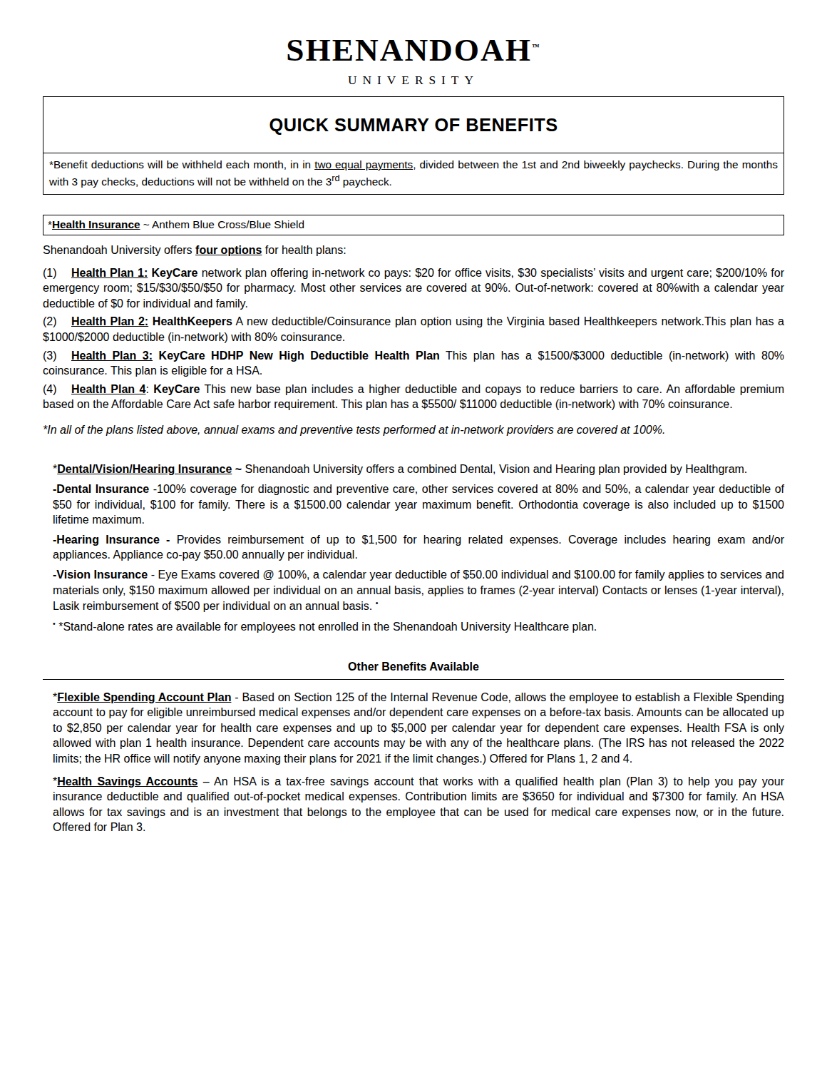SHENANDOAH™
UNIVERSITY
QUICK SUMMARY OF BENEFITS
*Benefit deductions will be withheld each month, in in two equal payments, divided between the 1st and 2nd biweekly paychecks. During the months with 3 pay checks, deductions will not be withheld on the 3rd paycheck.
*Health Insurance ~ Anthem Blue Cross/Blue Shield
Shenandoah University offers four options for health plans:
(1) Health Plan 1: KeyCare network plan offering in-network co pays: $20 for office visits, $30 specialists’ visits and urgent care; $200/10% for emergency room; $15/$30/$50/$50 for pharmacy. Most other services are covered at 90%. Out-of-network: covered at 80%with a calendar year deductible of $0 for individual and family.
(2) Health Plan 2: HealthKeepers A new deductible/Coinsurance plan option using the Virginia based Healthkeepers network.This plan has a $1000/$2000 deductible (in-network) with 80% coinsurance.
(3) Health Plan 3: KeyCare HDHP New High Deductible Health Plan This plan has a $1500/$3000 deductible (in-network) with 80% coinsurance. This plan is eligible for a HSA.
(4) Health Plan 4: KeyCare This new base plan includes a higher deductible and copays to reduce barriers to care. An affordable premium based on the Affordable Care Act safe harbor requirement. This plan has a $5500/ $11000 deductible (in-network) with 70% coinsurance.
*In all of the plans listed above, annual exams and preventive tests performed at in-network providers are covered at 100%.
*Dental/Vision/Hearing Insurance ~ Shenandoah University offers a combined Dental, Vision and Hearing plan provided by Healthgram.
-Dental Insurance -100% coverage for diagnostic and preventive care, other services covered at 80% and 50%, a calendar year deductible of $50 for individual, $100 for family. There is a $1500.00 calendar year maximum benefit. Orthodontia coverage is also included up to $1500 lifetime maximum.
-Hearing Insurance - Provides reimbursement of up to $1,500 for hearing related expenses. Coverage includes hearing exam and/or appliances. Appliance co-pay $50.00 annually per individual.
-Vision Insurance - Eye Exams covered @ 100%, a calendar year deductible of $50.00 individual and $100.00 for family applies to services and materials only, $150 maximum allowed per individual on an annual basis, applies to frames (2-year interval) Contacts or lenses (1-year interval), Lasik reimbursement of $500 per individual on an annual basis. •
• *Stand-alone rates are available for employees not enrolled in the Shenandoah University Healthcare plan.
Other Benefits Available
*Flexible Spending Account Plan - Based on Section 125 of the Internal Revenue Code, allows the employee to establish a Flexible Spending account to pay for eligible unreimbursed medical expenses and/or dependent care expenses on a before-tax basis. Amounts can be allocated up to $2,850 per calendar year for health care expenses and up to $5,000 per calendar year for dependent care expenses. Health FSA is only allowed with plan 1 health insurance. Dependent care accounts may be with any of the healthcare plans. (The IRS has not released the 2022 limits; the HR office will notify anyone maxing their plans for 2021 if the limit changes.) Offered for Plans 1, 2 and 4.
*Health Savings Accounts – An HSA is a tax-free savings account that works with a qualified health plan (Plan 3) to help you pay your insurance deductible and qualified out-of-pocket medical expenses. Contribution limits are $3650 for individual and $7300 for family. An HSA allows for tax savings and is an investment that belongs to the employee that can be used for medical care expenses now, or in the future. Offered for Plan 3.